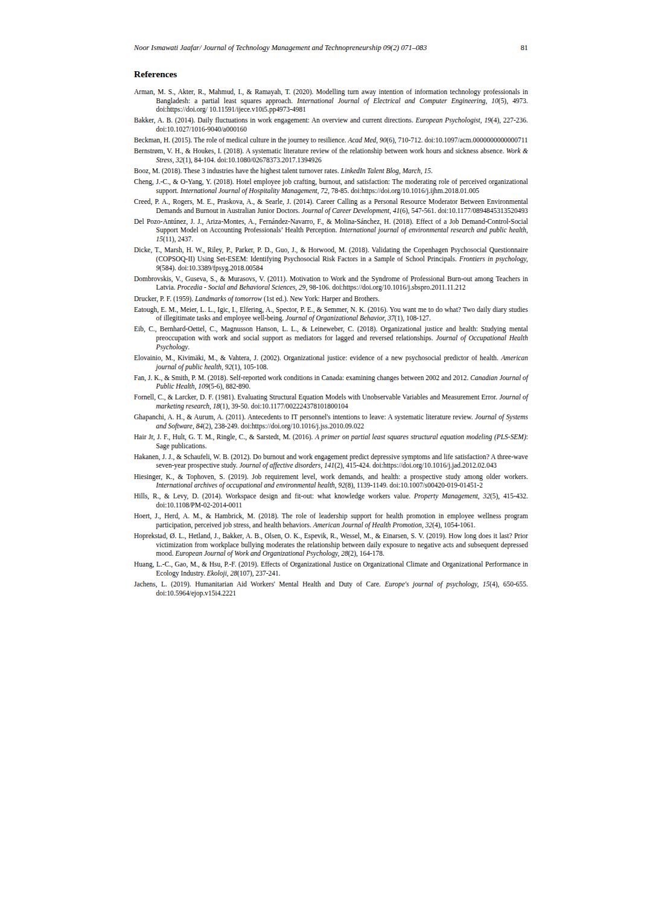Noor Ismawati Jaafar/ Journal of Technology Management and Technopreneurship 09(2) 071–083 81
References
Arman, M. S., Akter, R., Mahmud, I., & Ramayah, T. (2020). Modelling turn away intention of information technology professionals in Bangladesh: a partial least squares approach. International Journal of Electrical and Computer Engineering, 10(5), 4973. doi:https://doi.org/ 10.11591/ijece.v10i5.pp4973-4981
Bakker, A. B. (2014). Daily fluctuations in work engagement: An overview and current directions. European Psychologist, 19(4), 227-236. doi:10.1027/1016-9040/a000160
Beckman, H. (2015). The role of medical culture in the journey to resilience. Acad Med, 90(6), 710-712. doi:10.1097/acm.0000000000000711
Bernstrøm, V. H., & Houkes, I. (2018). A systematic literature review of the relationship between work hours and sickness absence. Work & Stress, 32(1), 84-104. doi:10.1080/02678373.2017.1394926
Booz, M. (2018). These 3 industries have the highest talent turnover rates. LinkedIn Talent Blog, March, 15.
Cheng, J.-C., & O-Yang, Y. (2018). Hotel employee job crafting, burnout, and satisfaction: The moderating role of perceived organizational support. International Journal of Hospitality Management, 72, 78-85. doi:https://doi.org/10.1016/j.ijhm.2018.01.005
Creed, P. A., Rogers, M. E., Praskova, A., & Searle, J. (2014). Career Calling as a Personal Resource Moderator Between Environmental Demands and Burnout in Australian Junior Doctors. Journal of Career Development, 41(6), 547-561. doi:10.1177/0894845313520493
Del Pozo-Antúnez, J. J., Ariza-Montes, A., Fernández-Navarro, F., & Molina-Sánchez, H. (2018). Effect of a Job Demand-Control-Social Support Model on Accounting Professionals’ Health Perception. International journal of environmental research and public health, 15(11), 2437.
Dicke, T., Marsh, H. W., Riley, P., Parker, P. D., Guo, J., & Horwood, M. (2018). Validating the Copenhagen Psychosocial Questionnaire (COPSOQ-II) Using Set-ESEM: Identifying Psychosocial Risk Factors in a Sample of School Principals. Frontiers in psychology, 9(584). doi:10.3389/fpsyg.2018.00584
Dombrovskis, V., Guseva, S., & Murasovs, V. (2011). Motivation to Work and the Syndrome of Professional Burn-out among Teachers in Latvia. Procedia - Social and Behavioral Sciences, 29, 98-106. doi:https://doi.org/10.1016/j.sbspro.2011.11.212
Drucker, P. F. (1959). Landmarks of tomorrow (1st ed.). New York: Harper and Brothers.
Eatough, E. M., Meier, L. L., Igic, I., Elfering, A., Spector, P. E., & Semmer, N. K. (2016). You want me to do what? Two daily diary studies of illegitimate tasks and employee well-being. Journal of Organizational Behavior, 37(1), 108-127.
Eib, C., Bernhard-Oettel, C., Magnusson Hanson, L. L., & Leineweber, C. (2018). Organizational justice and health: Studying mental preoccupation with work and social support as mediators for lagged and reversed relationships. Journal of Occupational Health Psychology.
Elovainio, M., Kivimäki, M., & Vahtera, J. (2002). Organizational justice: evidence of a new psychosocial predictor of health. American journal of public health, 92(1), 105-108.
Fan, J. K., & Smith, P. M. (2018). Self-reported work conditions in Canada: examining changes between 2002 and 2012. Canadian Journal of Public Health, 109(5-6), 882-890.
Fornell, C., & Larcker, D. F. (1981). Evaluating Structural Equation Models with Unobservable Variables and Measurement Error. Journal of marketing research, 18(1), 39-50. doi:10.1177/002224378101800104
Ghapanchi, A. H., & Aurum, A. (2011). Antecedents to IT personnel's intentions to leave: A systematic literature review. Journal of Systems and Software, 84(2), 238-249. doi:https://doi.org/10.1016/j.jss.2010.09.022
Hair Jr, J. F., Hult, G. T. M., Ringle, C., & Sarstedt, M. (2016). A primer on partial least squares structural equation modeling (PLS-SEM): Sage publications.
Hakanen, J. J., & Schaufeli, W. B. (2012). Do burnout and work engagement predict depressive symptoms and life satisfaction? A three-wave seven-year prospective study. Journal of affective disorders, 141(2), 415-424. doi:https://doi.org/10.1016/j.jad.2012.02.043
Hiesinger, K., & Tophoven, S. (2019). Job requirement level, work demands, and health: a prospective study among older workers. International archives of occupational and environmental health, 92(8), 1139-1149. doi:10.1007/s00420-019-01451-2
Hills, R., & Levy, D. (2014). Workspace design and fit-out: what knowledge workers value. Property Management, 32(5), 415-432. doi:10.1108/PM-02-2014-0011
Hoert, J., Herd, A. M., & Hambrick, M. (2018). The role of leadership support for health promotion in employee wellness program participation, perceived job stress, and health behaviors. American Journal of Health Promotion, 32(4), 1054-1061.
Hoprekstad, Ø. L., Hetland, J., Bakker, A. B., Olsen, O. K., Espevik, R., Wessel, M., & Einarsen, S. V. (2019). How long does it last? Prior victimization from workplace bullying moderates the relationship between daily exposure to negative acts and subsequent depressed mood. European Journal of Work and Organizational Psychology, 28(2), 164-178.
Huang, L.-C., Gao, M., & Hsu, P.-F. (2019). Effects of Organizational Justice on Organizational Climate and Organizational Performance in Ecology Industry. Ekoloji, 28(107), 237-241.
Jachens, L. (2019). Humanitarian Aid Workers' Mental Health and Duty of Care. Europe's journal of psychology, 15(4), 650-655. doi:10.5964/ejop.v15i4.2221